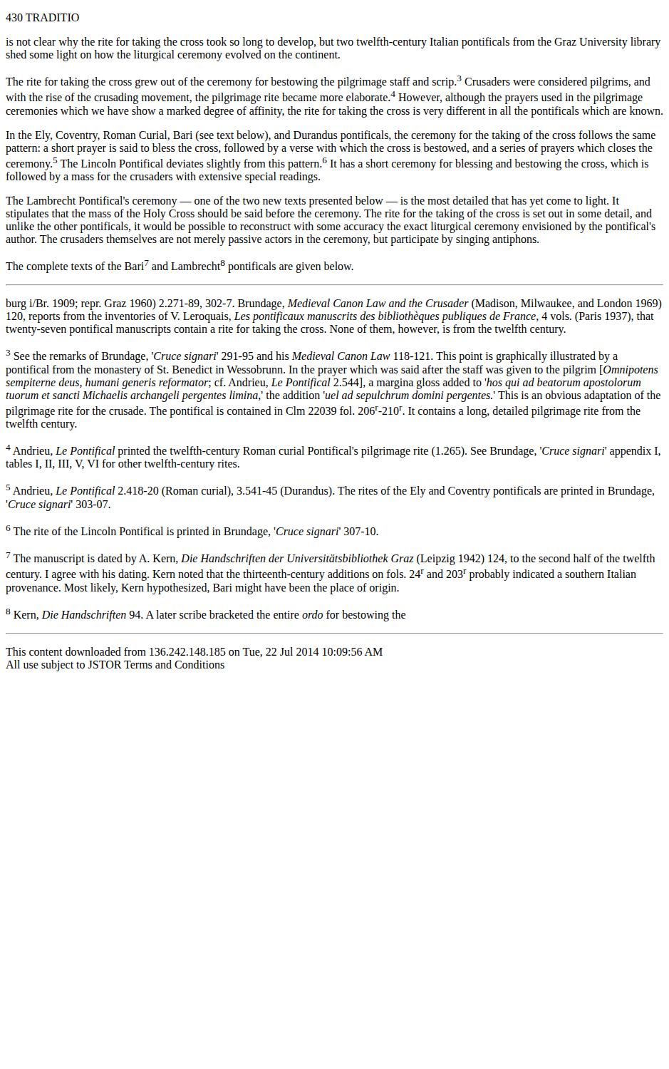430 TRADITIO
is not clear why the rite for taking the cross took so long to develop, but two twelfth-century Italian pontificals from the Graz University library shed some light on how the liturgical ceremony evolved on the continent.
The rite for taking the cross grew out of the ceremony for bestowing the pilgrimage staff and scrip.3 Crusaders were considered pilgrims, and with the rise of the crusading movement, the pilgrimage rite became more elaborate.4 However, although the prayers used in the pilgrimage ceremonies which we have show a marked degree of affinity, the rite for taking the cross is very different in all the pontificals which are known.
In the Ely, Coventry, Roman Curial, Bari (see text below), and Durandus pontificals, the ceremony for the taking of the cross follows the same pattern: a short prayer is said to bless the cross, followed by a verse with which the cross is bestowed, and a series of prayers which closes the ceremony.5 The Lincoln Pontifical deviates slightly from this pattern.6 It has a short ceremony for blessing and bestowing the cross, which is followed by a mass for the crusaders with extensive special readings.
The Lambrecht Pontifical's ceremony — one of the two new texts presented below — is the most detailed that has yet come to light. It stipulates that the mass of the Holy Cross should be said before the ceremony. The rite for the taking of the cross is set out in some detail, and unlike the other pontificals, it would be possible to reconstruct with some accuracy the exact liturgical ceremony envisioned by the pontifical's author. The crusaders themselves are not merely passive actors in the ceremony, but participate by singing antiphons.
The complete texts of the Bari7 and Lambrecht8 pontificals are given below.
burg i/Br. 1909; repr. Graz 1960) 2.271-89, 302-7. Brundage, Medieval Canon Law and the Crusader (Madison, Milwaukee, and London 1969) 120, reports from the inventories of V. Leroquais, Les pontificaux manuscrits des bibliothèques publiques de France, 4 vols. (Paris 1937), that twenty-seven pontifical manuscripts contain a rite for taking the cross. None of them, however, is from the twelfth century.
3 See the remarks of Brundage, 'Cruce signari' 291-95 and his Medieval Canon Law 118-121. This point is graphically illustrated by a pontifical from the monastery of St. Benedict in Wessobrunn. In the prayer which was said after the staff was given to the pilgrim [Omnipotens sempiterne deus, humani generis reformator; cf. Andrieu, Le Pontifical 2.544], a margina gloss added to 'hos qui ad beatorum apostolorum tuorum et sancti Michaelis archangeli pergentes limina,' the addition 'uel ad sepulchrum domini pergentes.' This is an obvious adaptation of the pilgrimage rite for the crusade. The pontifical is contained in Clm 22039 fol. 206r-210r. It contains a long, detailed pilgrimage rite from the twelfth century.
4 Andrieu, Le Pontifical printed the twelfth-century Roman curial Pontifical's pilgrimage rite (1.265). See Brundage, 'Cruce signari' appendix I, tables I, II, III, V, VI for other twelfth-century rites.
5 Andrieu, Le Pontifical 2.418-20 (Roman curial), 3.541-45 (Durandus). The rites of the Ely and Coventry pontificals are printed in Brundage, 'Cruce signari' 303-07.
6 The rite of the Lincoln Pontifical is printed in Brundage, 'Cruce signari' 307-10.
7 The manuscript is dated by A. Kern, Die Handschriften der Universitätsbibliothek Graz (Leipzig 1942) 124, to the second half of the twelfth century. I agree with his dating. Kern noted that the thirteenth-century additions on fols. 24r and 203r probably indicated a southern Italian provenance. Most likely, Kern hypothesized, Bari might have been the place of origin.
8 Kern, Die Handschriften 94. A later scribe bracketed the entire ordo for bestowing the
This content downloaded from 136.242.148.185 on Tue, 22 Jul 2014 10:09:56 AM
All use subject to JSTOR Terms and Conditions